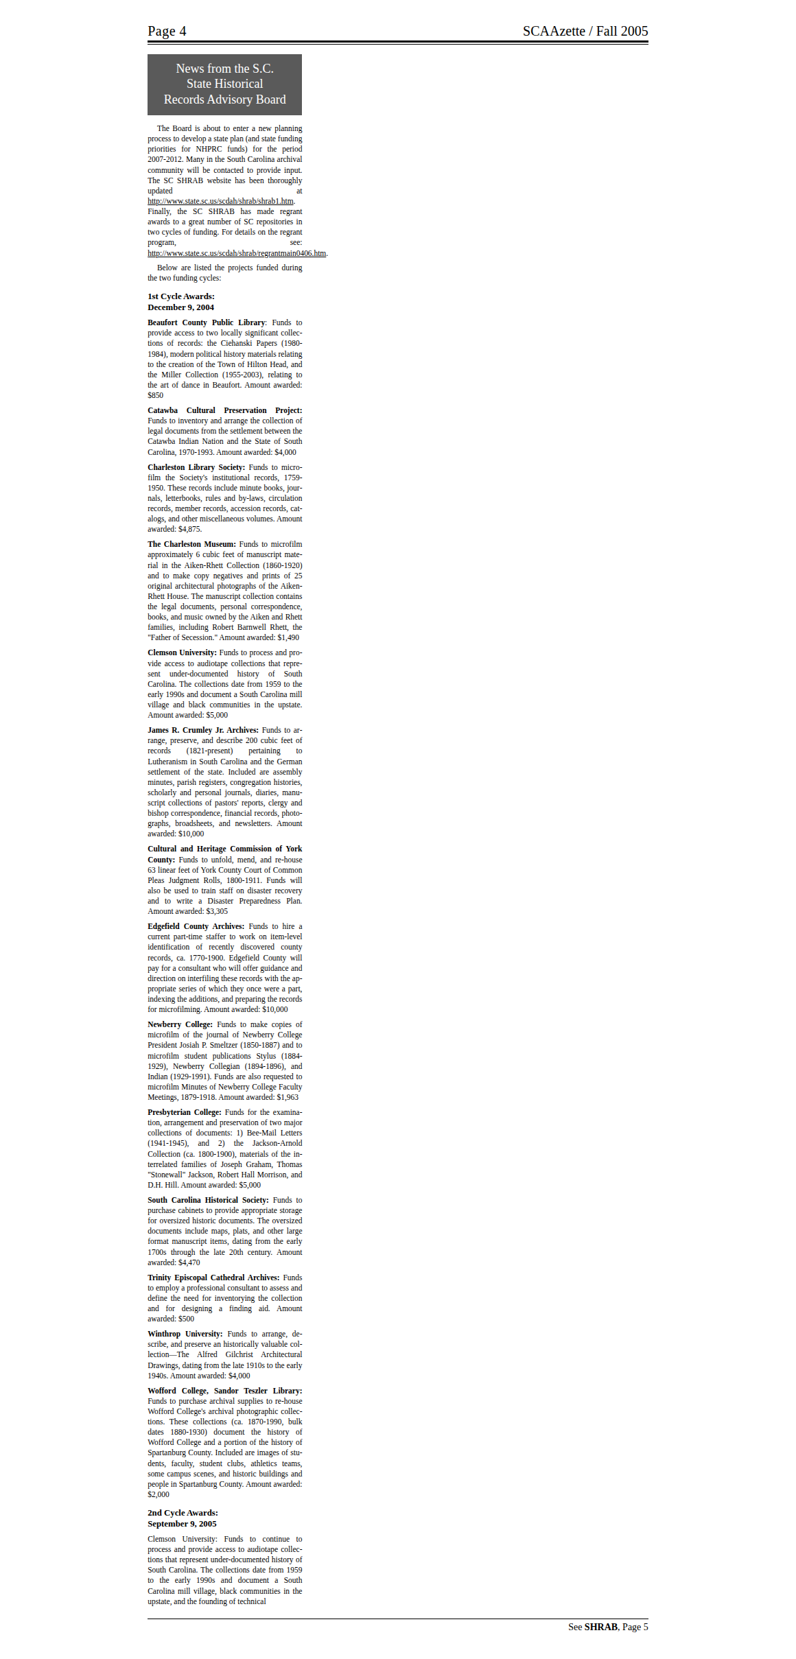Page 4
SCAAzette / Fall 2005
News from the S.C.
State Historical
Records Advisory Board
The Board is about to enter a new planning process to develop a state plan (and state funding priorities for NHPRC funds) for the period 2007-2012. Many in the South Carolina archival community will be contacted to provide input. The SC SHRAB website has been thoroughly updated at http://www.state.sc.us/scdah/shrab/shrab1.htm. Finally, the SC SHRAB has made regrant awards to a great number of SC repositories in two cycles of funding. For details on the regrant program, see: http://www.state.sc.us/scdah/shrab/regrantmain0406.htm.
Below are listed the projects funded during the two funding cycles:
1st Cycle Awards:
December 9, 2004
Beaufort County Public Library: Funds to provide access to two locally significant collections of records: the Ciehanski Papers (1980-1984), modern political history materials relating to the creation of the Town of Hilton Head, and the Miller Collection (1955-2003), relating to the art of dance in Beaufort. Amount awarded: $850
Catawba Cultural Preservation Project: Funds to inventory and arrange the collection of legal documents from the settlement between the Catawba Indian Nation and the State of South Carolina, 1970-1993. Amount awarded: $4,000
Charleston Library Society: Funds to microfilm the Society's institutional records, 1759-1950. These records include minute books, journals, letterbooks, rules and by-laws, circulation records, member records, accession records, catalogs, and other miscellaneous volumes. Amount awarded: $4,875.
The Charleston Museum: Funds to microfilm approximately 6 cubic feet of manuscript material in the Aiken-Rhett Collection (1860-1920) and to make copy negatives and prints of 25 original architectural photographs of the Aiken-Rhett House. The manuscript collection contains the legal documents, personal correspondence, books, and music owned by the Aiken and Rhett families, including Robert Barnwell Rhett, the "Father of Secession." Amount awarded: $1,490
Clemson University: Funds to process and provide access to audiotape collections that represent under-documented history of South Carolina. The collections date from 1959 to the early 1990s and document a South Carolina mill village and black communities in the upstate. Amount awarded: $5,000
James R. Crumley Jr. Archives: Funds to arrange, preserve, and describe 200 cubic feet of records (1821-present) pertaining to Lutheranism in South Carolina and the German settlement of the state. Included are assembly minutes, parish registers, congregation histories, scholarly and personal journals, diaries, manuscript collections of pastors' reports, clergy and bishop correspondence, financial records, photographs, broadsheets, and newsletters. Amount awarded: $10,000
Cultural and Heritage Commission of York County: Funds to unfold, mend, and re-house 63 linear feet of York County Court of Common Pleas Judgment Rolls, 1800-1911. Funds will also be used to train staff on disaster recovery and to write a Disaster Preparedness Plan. Amount awarded: $3,305
Edgefield County Archives: Funds to hire a current part-time staffer to work on item-level identification of recently discovered county records, ca. 1770-1900. Edgefield County will pay for a consultant who will offer guidance and direction on interfiling these records with the appropriate series of which they once were a part, indexing the additions, and preparing the records for microfilming. Amount awarded: $10,000
Newberry College: Funds to make copies of microfilm of the journal of Newberry College President Josiah P. Smeltzer (1850-1887) and to microfilm student publications Stylus (1884-1929), Newberry Collegian (1894-1896), and Indian (1929-1991). Funds are also requested to microfilm Minutes of Newberry College Faculty Meetings, 1879-1918. Amount awarded: $1,963
Presbyterian College: Funds for the examination, arrangement and preservation of two major collections of documents: 1) Bee-Mail Letters (1941-1945), and 2) the Jackson-Arnold Collection (ca. 1800-1900), materials of the interrelated families of Joseph Graham, Thomas "Stonewall" Jackson, Robert Hall Morrison, and D.H. Hill. Amount awarded: $5,000
South Carolina Historical Society: Funds to purchase cabinets to provide appropriate storage for oversized historic documents. The oversized documents include maps, plats, and other large format manuscript items, dating from the early 1700s through the late 20th century. Amount awarded: $4,470
Trinity Episcopal Cathedral Archives: Funds to employ a professional consultant to assess and define the need for inventorying the collection and for designing a finding aid. Amount awarded: $500
Winthrop University: Funds to arrange, describe, and preserve an historically valuable collection—The Alfred Gilchrist Architectural Drawings, dating from the late 1910s to the early 1940s. Amount awarded: $4,000
Wofford College, Sandor Teszler Library: Funds to purchase archival supplies to re-house Wofford College's archival photographic collections. These collections (ca. 1870-1990, bulk dates 1880-1930) document the history of Wofford College and a portion of the history of Spartanburg County. Included are images of students, faculty, student clubs, athletics teams, some campus scenes, and historic buildings and people in Spartanburg County. Amount awarded: $2,000
2nd Cycle Awards:
September 9, 2005
Clemson University: Funds to continue to process and provide access to audiotape collections that represent under-documented history of South Carolina. The collections date from 1959 to the early 1990s and document a South Carolina mill village, black communities in the upstate, and the founding of technical
See SHRAB, Page 5